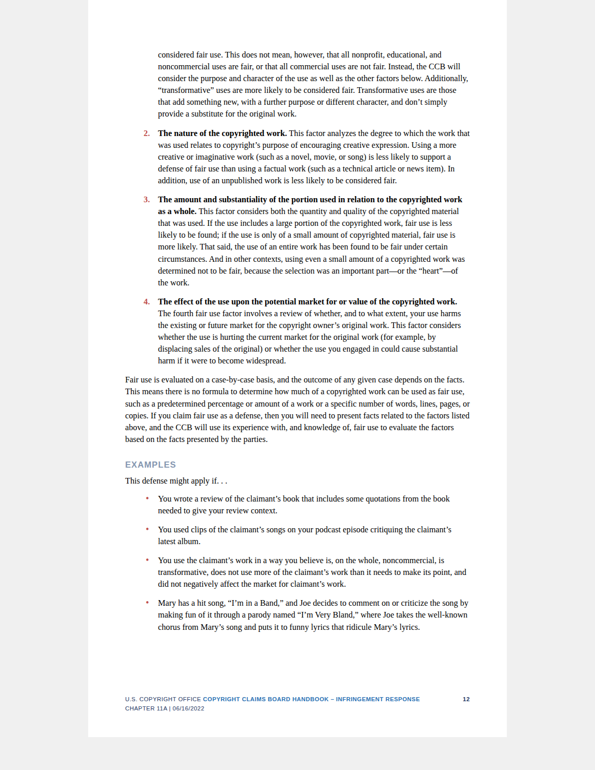considered fair use. This does not mean, however, that all nonprofit, educational, and noncommercial uses are fair, or that all commercial uses are not fair. Instead, the CCB will consider the purpose and character of the use as well as the other factors below. Additionally, “transformative” uses are more likely to be considered fair. Transformative uses are those that add something new, with a further purpose or different character, and don’t simply provide a substitute for the original work.
2. The nature of the copyrighted work. This factor analyzes the degree to which the work that was used relates to copyright’s purpose of encouraging creative expression. Using a more creative or imaginative work (such as a novel, movie, or song) is less likely to support a defense of fair use than using a factual work (such as a technical article or news item). In addition, use of an unpublished work is less likely to be considered fair.
3. The amount and substantiality of the portion used in relation to the copyrighted work as a whole. This factor considers both the quantity and quality of the copyrighted material that was used. If the use includes a large portion of the copyrighted work, fair use is less likely to be found; if the use is only of a small amount of copyrighted material, fair use is more likely. That said, the use of an entire work has been found to be fair under certain circumstances. And in other contexts, using even a small amount of a copyrighted work was determined not to be fair, because the selection was an important part—or the “heart”—of the work.
4. The effect of the use upon the potential market for or value of the copyrighted work. The fourth fair use factor involves a review of whether, and to what extent, your use harms the existing or future market for the copyright owner’s original work. This factor considers whether the use is hurting the current market for the original work (for example, by displacing sales of the original) or whether the use you engaged in could cause substantial harm if it were to become widespread.
Fair use is evaluated on a case-by-case basis, and the outcome of any given case depends on the facts. This means there is no formula to determine how much of a copyrighted work can be used as fair use, such as a predetermined percentage or amount of a work or a specific number of words, lines, pages, or copies. If you claim fair use as a defense, then you will need to present facts related to the factors listed above, and the CCB will use its experience with, and knowledge of, fair use to evaluate the factors based on the facts presented by the parties.
EXAMPLES
This defense might apply if. . .
You wrote a review of the claimant’s book that includes some quotations from the book needed to give your review context.
You used clips of the claimant’s songs on your podcast episode critiquing the claimant’s latest album.
You use the claimant’s work in a way you believe is, on the whole, noncommercial, is transformative, does not use more of the claimant’s work than it needs to make its point, and did not negatively affect the market for claimant’s work.
Mary has a hit song, “I’m in a Band,” and Joe decides to comment on or criticize the song by making fun of it through a parody named “I’m Very Bland,” where Joe takes the well-known chorus from Mary’s song and puts it to funny lyrics that ridicule Mary’s lyrics.
U.S. COPYRIGHT OFFICE COPYRIGHT CLAIMS BOARD HANDBOOK – INFRINGEMENT RESPONSE 12
CHAPTER 11A | 06/16/2022